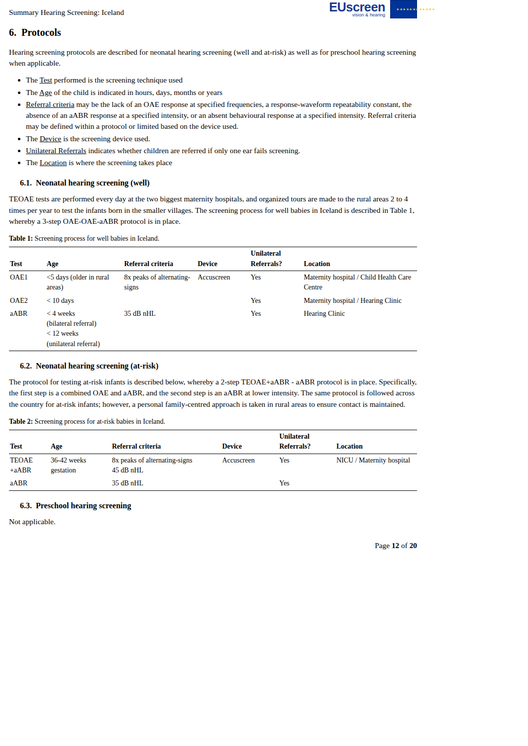Summary Hearing Screening: Iceland
EU screen vision & hearing
6. Protocols
Hearing screening protocols are described for neonatal hearing screening (well and at-risk) as well as for preschool hearing screening when applicable.
The Test performed is the screening technique used
The Age of the child is indicated in hours, days, months or years
Referral criteria may be the lack of an OAE response at specified frequencies, a response-waveform repeatability constant, the absence of an aABR response at a specified intensity, or an absent behavioural response at a specified intensity. Referral criteria may be defined within a protocol or limited based on the device used.
The Device is the screening device used.
Unilateral Referrals indicates whether children are referred if only one ear fails screening.
The Location is where the screening takes place
6.1. Neonatal hearing screening (well)
TEOAE tests are performed every day at the two biggest maternity hospitals, and organized tours are made to the rural areas 2 to 4 times per year to test the infants born in the smaller villages. The screening process for well babies in Iceland is described in Table 1, whereby a 3-step OAE-OAE-aABR protocol is in place.
Table 1: Screening process for well babies in Iceland.
| Test | Age | Referral criteria | Device | Unilateral Referrals? | Location |
| --- | --- | --- | --- | --- | --- |
| OAE1 | <5 days (older in rural areas) | 8x peaks of alternating-signs | Accuscreen | Yes | Maternity hospital / Child Health Care Centre |
| OAE2 | < 10 days | | | Yes | Maternity hospital / Hearing Clinic |
| aABR | < 4 weeks (bilateral referral) < 12 weeks (unilateral referral) | 35 dB nHL | | Yes | Hearing Clinic |
6.2. Neonatal hearing screening (at-risk)
The protocol for testing at-risk infants is described below, whereby a 2-step TEOAE+aABR - aABR protocol is in place. Specifically, the first step is a combined OAE and aABR, and the second step is an aABR at lower intensity. The same protocol is followed across the country for at-risk infants; however, a personal family-centred approach is taken in rural areas to ensure contact is maintained.
Table 2: Screening process for at-risk babies in Iceland.
| Test | Age | Referral criteria | Device | Unilateral Referrals? | Location |
| --- | --- | --- | --- | --- | --- |
| TEOAE +aABR | 36-42 weeks gestation | 8x peaks of alternating-signs 45 dB nHL | Accuscreen | Yes | NICU / Maternity hospital |
| aABR | | 35 dB nHL | | Yes | |
6.3. Preschool hearing screening
Not applicable.
Page 12 of 20